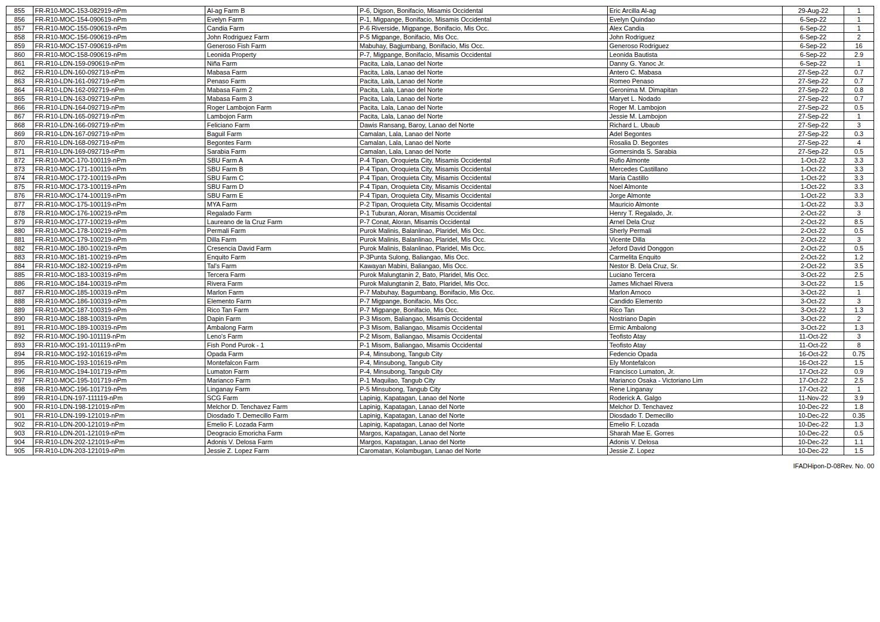| 855 | FR-R10-MOC-153-082919-nPm | Al-ag Farm B | P-6, Digson, Bonifacio, Misamis Occidental | Eric Arcilla Al-ag | 29-Aug-22 | 1 |
| 856 | FR-R10-MOC-154-090619-nPm | Evelyn Farm | P-1, Migpange, Bonifacio, Misamis Occidental | Evelyn Quindao | 6-Sep-22 | 1 |
| 857 | FR-R10-MOC-155-090619-nPm | Candia Farm | P-6 Riverside, Migpange, Bonifacio, Mis Occ. | Alex Candia | 6-Sep-22 | 1 |
| 858 | FR-R10-MOC-156-090619-nPm | John Rodriguez Farm | P-5 Migpange, Bonifacio, Mis Occ. | John Rodriguez | 6-Sep-22 | 2 |
| 859 | FR-R10-MOC-157-090619-nPm | Generoso Fish Farm | Mabuhay, Bagjumbang, Bonifacio, Mis Occ. | Generoso Rodriguez | 6-Sep-22 | 16 |
| 860 | FR-R10-MOC-158-090619-nPm | Leonida Property | P-7, Migpange, Bonifacio, Misamis Occidental | Leonida Bautista | 6-Sep-22 | 2.9 |
| 861 | FR-R10-LDN-159-090619-nPm | Niña Farm | Pacita, Lala, Lanao del Norte | Danny G. Yanoc Jr. | 6-Sep-22 | 1 |
| 862 | FR-R10-LDN-160-092719-nPm | Mabasa Farm | Pacita, Lala, Lanao del Norte | Antero C. Mabasa | 27-Sep-22 | 0.7 |
| 863 | FR-R10-LDN-161-092719-nPm | Penaso Farm | Pacita, Lala, Lanao del Norte | Romeo Penaso | 27-Sep-22 | 0.7 |
| 864 | FR-R10-LDN-162-092719-nPm | Mabasa Farm 2 | Pacita, Lala, Lanao del Norte | Geronima M. Dimapitan | 27-Sep-22 | 0.8 |
| 865 | FR-R10-LDN-163-092719-nPm | Mabasa Farm 3 | Pacita, Lala, Lanao del Norte | Maryet L. Nodado | 27-Sep-22 | 0.7 |
| 866 | FR-R10-LDN-164-092719-nPm | Roger Lambojon Farm | Pacita, Lala, Lanao del Norte | Roger M. Lambojon | 27-Sep-22 | 0.5 |
| 867 | FR-R10-LDN-165-092719-nPm | Lambojon Farm | Pacita, Lala, Lanao del Norte | Jessie M. Lambojon | 27-Sep-22 | 1 |
| 868 | FR-R10-LDN-166-092719-nPm | Feliciano Farm | Dawis Ransang, Baroy, Lanao del Norte | Richard L. Ubaub | 27-Sep-22 | 3 |
| 869 | FR-R10-LDN-167-092719-nPm | Baguil Farm | Camalan, Lala, Lanao del Norte | Adel Begontes | 27-Sep-22 | 0.3 |
| 870 | FR-R10-LDN-168-092719-nPm | Begontes Farm | Camalan, Lala, Lanao del Norte | Rosalia D. Begontes | 27-Sep-22 | 4 |
| 871 | FR-R10-LDN-169-092719-nPm | Sarabia Farm | Camalan, Lala, Lanao del Norte | Gomersinda S. Sarabia | 27-Sep-22 | 0.5 |
| 872 | FR-R10-MOC-170-100119-nPm | SBU Farm A | P-4 Tipan, Oroquieta City, Misamis Occidental | Rufio Almonte | 1-Oct-22 | 3.3 |
| 873 | FR-R10-MOC-171-100119-nPm | SBU Farm B | P-4 Tipan, Oroquieta City, Misamis Occidental | Mercedes Castillano | 1-Oct-22 | 3.3 |
| 874 | FR-R10-MOC-172-100119-nPm | SBU Farm C | P-4 Tipan, Oroquieta City, Misamis Occidental | Maria Castillo | 1-Oct-22 | 3.3 |
| 875 | FR-R10-MOC-173-100119-nPm | SBU Farm D | P-4 Tipan, Oroquieta City, Misamis Occidental | Noel Almonte | 1-Oct-22 | 3.3 |
| 876 | FR-R10-MOC-174-100119-nPm | SBU Farm E | P-4 Tipan, Oroquieta City, Misamis Occidental | Jorge Almonte | 1-Oct-22 | 3.3 |
| 877 | FR-R10-MOC-175-100119-nPm | MYA Farm | P-2 Tipan, Oroquieta City, Misamis Occidental | Mauricio Almonte | 1-Oct-22 | 3.3 |
| 878 | FR-R10-MOC-176-100219-nPm | Regalado Farm | P-1 Tuburan, Aloran, Misamis Occidental | Henry T. Regalado, Jr. | 2-Oct-22 | 3 |
| 879 | FR-R10-MOC-177-100219-nPm | Laureano de la Cruz Farm | P-7 Conat, Aloran, Misamis Occidental | Arnel Dela Cruz | 2-Oct-22 | 8.5 |
| 880 | FR-R10-MOC-178-100219-nPm | Permali Farm | Purok Malinis, Balanlinao, Plaridel, Mis Occ. | Sherly Permali | 2-Oct-22 | 0.5 |
| 881 | FR-R10-MOC-179-100219-nPm | Dilla Farm | Purok Malinis, Balanlinao, Plaridel, Mis Occ. | Vicente Dilla | 2-Oct-22 | 3 |
| 882 | FR-R10-MOC-180-100219-nPm | Cresencia David Farm | Purok Malinis, Balanlinao, Plaridel, Mis Occ. | Jeford David Donggon | 2-Oct-22 | 0.5 |
| 883 | FR-R10-MOC-181-100219-nPm | Enquito Farm | P-3Punta Sulong, Baliangao, Mis Occ. | Carmelita Enquito | 2-Oct-22 | 1.2 |
| 884 | FR-R10-MOC-182-100219-nPm | Tal's Farm | Kawayan Mabini, Baliangao, Mis Occ. | Nestor B. Dela Cruz, Sr. | 2-Oct-22 | 3.5 |
| 885 | FR-R10-MOC-183-100319-nPm | Tercera Farm | Purok Malungtanin 2, Bato, Plaridel, Mis Occ. | Luciano Tercera | 3-Oct-22 | 2.5 |
| 886 | FR-R10-MOC-184-100319-nPm | Rivera Farm | Purok Malungtanin 2, Bato, Plaridel, Mis Occ. | James Michael Rivera | 3-Oct-22 | 1.5 |
| 887 | FR-R10-MOC-185-100319-nPm | Marlon Farm | P-7 Mabuhay, Bagumbang, Bonifacio, Mis Occ. | Marlon Arnoco | 3-Oct-22 | 1 |
| 888 | FR-R10-MOC-186-100319-nPm | Elemento Farm | P-7 Migpange, Bonifacio, Mis Occ. | Candido Elemento | 3-Oct-22 | 3 |
| 889 | FR-R10-MOC-187-100319-nPm | Rico Tan Farm | P-7 Migpange, Bonifacio, Mis Occ. | Rico Tan | 3-Oct-22 | 1.3 |
| 890 | FR-R10-MOC-188-100319-nPm | Dapin Farm | P-3 Misom, Baliangao, Misamis Occidental | Nostriano Dapin | 3-Oct-22 | 2 |
| 891 | FR-R10-MOC-189-100319-nPm | Ambalong Farm | P-3 Misom, Baliangao, Misamis Occidental | Ermic Ambalong | 3-Oct-22 | 1.3 |
| 892 | FR-R10-MOC-190-101119-nPm | Leno's Farm | P-2 Misom, Baliangao, Misamis Occidental | Teofisto Atay | 11-Oct-22 | 3 |
| 893 | FR-R10-MOC-191-101119-nPm | Fish Pond Purok - 1 | P-1 Misom, Baliangao, Misamis Occidental | Teofisto Atay | 11-Oct-22 | 8 |
| 894 | FR-R10-MOC-192-101619-nPm | Opada Farm | P-4, Minsubong, Tangub City | Fedencio Opada | 16-Oct-22 | 0.75 |
| 895 | FR-R10-MOC-193-101619-nPm | Montefalcon Farm | P-4, Minsubong, Tangub City | Ely Montefalcon | 16-Oct-22 | 1.5 |
| 896 | FR-R10-MOC-194-101719-nPm | Lumaton Farm | P-4, Minsubong, Tangub City | Francisco Lumaton, Jr. | 17-Oct-22 | 0.9 |
| 897 | FR-R10-MOC-195-101719-nPm | Marianco Farm | P-1 Maquilao, Tangub City | Marianco Osaka - Victoriano Lim | 17-Oct-22 | 2.5 |
| 898 | FR-R10-MOC-196-101719-nPm | Linganay Farm | P-5 Minsubong, Tangub City | Rene Linganay | 17-Oct-22 | 1 |
| 899 | FR-R10-LDN-197-111119-nPm | SCG Farm | Lapinig, Kapatagan, Lanao del Norte | Roderick A. Galgo | 11-Nov-22 | 3.9 |
| 900 | FR-R10-LDN-198-121019-nPm | Melchor D. Tenchavez Farm | Lapinig, Kapatagan, Lanao del Norte | Melchor D. Tenchavez | 10-Dec-22 | 1.8 |
| 901 | FR-R10-LDN-199-121019-nPm | Diosdado T. Demecillo Farm | Lapinig, Kapatagan, Lanao del Norte | Diosdado T. Demecillo | 10-Dec-22 | 0.35 |
| 902 | FR-R10-LDN-200-121019-nPm | Emelio F. Lozada Farm | Lapinig, Kapatagan, Lanao del Norte | Emelio F. Lozada | 10-Dec-22 | 1.3 |
| 903 | FR-R10-LDN-201-121019-nPm | Deogracio Emoricha Farm | Margos, Kapatagan, Lanao del Norte | Sharah Mae E. Gorres | 10-Dec-22 | 0.5 |
| 904 | FR-R10-LDN-202-121019-nPm | Adonis V. Delosa Farm | Margos, Kapatagan, Lanao del Norte | Adonis V. Delosa | 10-Dec-22 | 1.1 |
| 905 | FR-R10-LDN-203-121019-nPm | Jessie Z. Lopez Farm | Caromatan, Kolambugan, Lanao del Norte | Jessie Z. Lopez | 10-Dec-22 | 1.5 |
IFADHipon-D-08Rev. No. 00